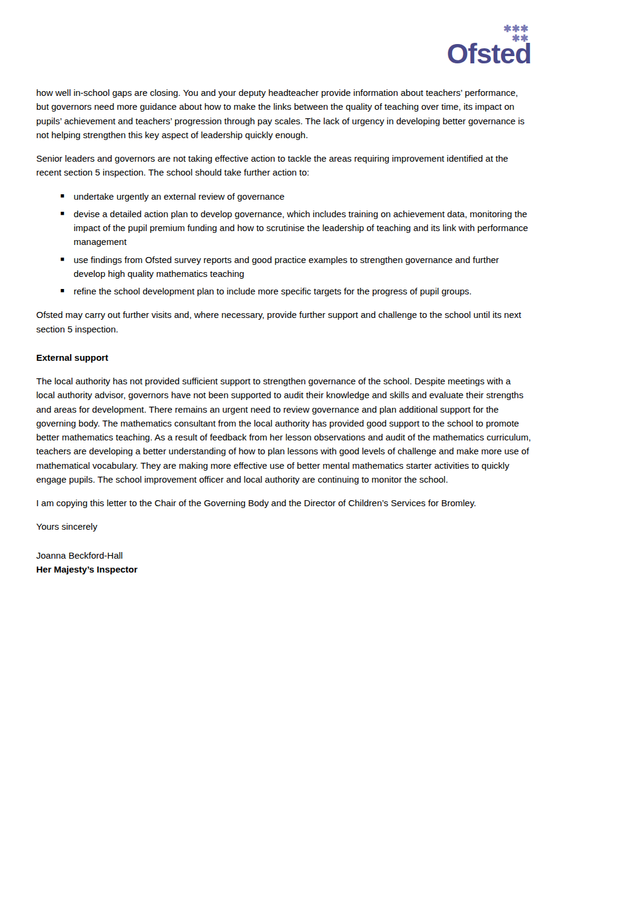✱✱✱
✱✱ Ofsted
how well in-school gaps are closing. You and your deputy headteacher provide information about teachers’ performance, but governors need more guidance about how to make the links between the quality of teaching over time, its impact on pupils’ achievement and teachers’ progression through pay scales. The lack of urgency in developing better governance is not helping strengthen this key aspect of leadership quickly enough.
Senior leaders and governors are not taking effective action to tackle the areas requiring improvement identified at the recent section 5 inspection. The school should take further action to:
undertake urgently an external review of governance
devise a detailed action plan to develop governance, which includes training on achievement data, monitoring the impact of the pupil premium funding and how to scrutinise the leadership of teaching and its link with performance management
use findings from Ofsted survey reports and good practice examples to strengthen governance and further develop high quality mathematics teaching
refine the school development plan to include more specific targets for the progress of pupil groups.
Ofsted may carry out further visits and, where necessary, provide further support and challenge to the school until its next section 5 inspection.
External support
The local authority has not provided sufficient support to strengthen governance of the school. Despite meetings with a local authority advisor, governors have not been supported to audit their knowledge and skills and evaluate their strengths and areas for development. There remains an urgent need to review governance and plan additional support for the governing body. The mathematics consultant from the local authority has provided good support to the school to promote better mathematics teaching. As a result of feedback from her lesson observations and audit of the mathematics curriculum, teachers are developing a better understanding of how to plan lessons with good levels of challenge and make more use of mathematical vocabulary. They are making more effective use of better mental mathematics starter activities to quickly engage pupils. The school improvement officer and local authority are continuing to monitor the school.
I am copying this letter to the Chair of the Governing Body and the Director of Children’s Services for Bromley.
Yours sincerely
Joanna Beckford-Hall
Her Majesty’s Inspector